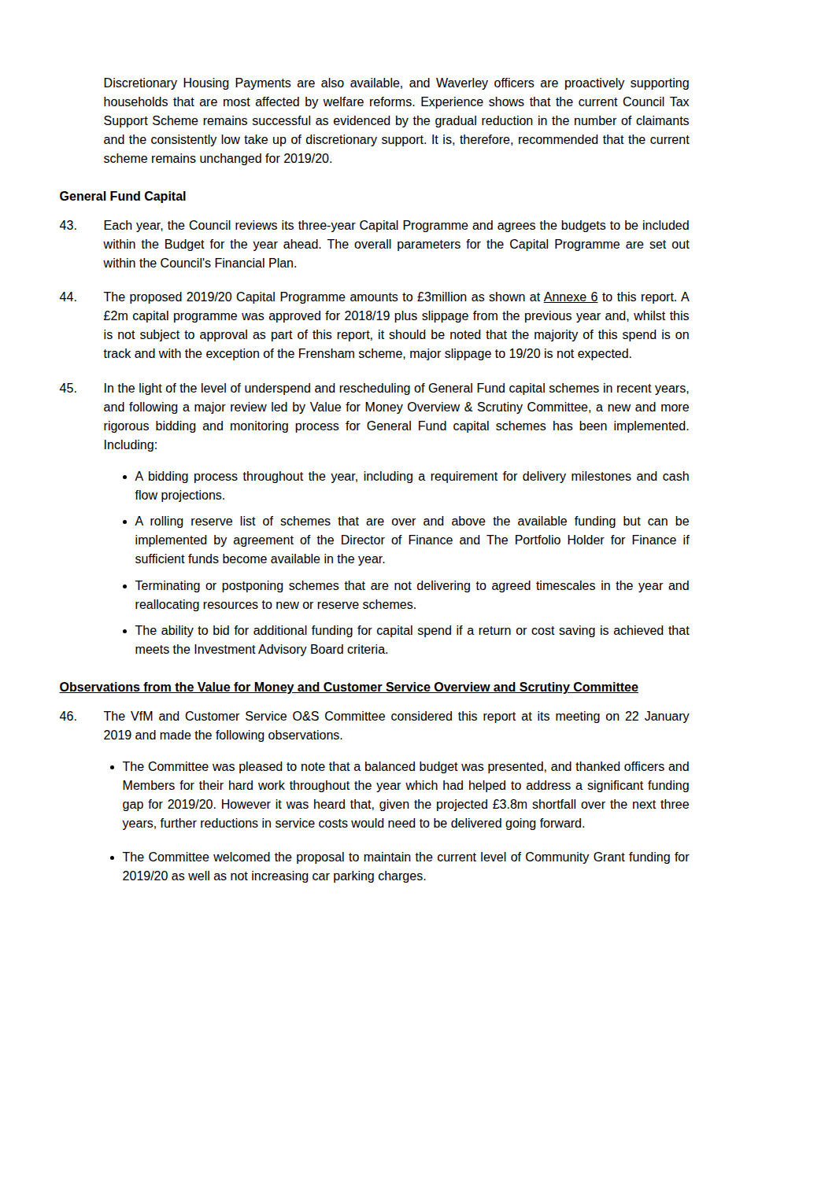Discretionary Housing Payments are also available, and Waverley officers are proactively supporting households that are most affected by welfare reforms. Experience shows that the current Council Tax Support Scheme remains successful as evidenced by the gradual reduction in the number of claimants and the consistently low take up of discretionary support. It is, therefore, recommended that the current scheme remains unchanged for 2019/20.
General Fund Capital
43. Each year, the Council reviews its three-year Capital Programme and agrees the budgets to be included within the Budget for the year ahead. The overall parameters for the Capital Programme are set out within the Council's Financial Plan.
44. The proposed 2019/20 Capital Programme amounts to £3million as shown at Annexe 6 to this report. A £2m capital programme was approved for 2018/19 plus slippage from the previous year and, whilst this is not subject to approval as part of this report, it should be noted that the majority of this spend is on track and with the exception of the Frensham scheme, major slippage to 19/20 is not expected.
45. In the light of the level of underspend and rescheduling of General Fund capital schemes in recent years, and following a major review led by Value for Money Overview & Scrutiny Committee, a new and more rigorous bidding and monitoring process for General Fund capital schemes has been implemented. Including:
A bidding process throughout the year, including a requirement for delivery milestones and cash flow projections.
A rolling reserve list of schemes that are over and above the available funding but can be implemented by agreement of the Director of Finance and The Portfolio Holder for Finance if sufficient funds become available in the year.
Terminating or postponing schemes that are not delivering to agreed timescales in the year and reallocating resources to new or reserve schemes.
The ability to bid for additional funding for capital spend if a return or cost saving is achieved that meets the Investment Advisory Board criteria.
Observations from the Value for Money and Customer Service Overview and Scrutiny Committee
46. The VfM and Customer Service O&S Committee considered this report at its meeting on 22 January 2019 and made the following observations.
The Committee was pleased to note that a balanced budget was presented, and thanked officers and Members for their hard work throughout the year which had helped to address a significant funding gap for 2019/20. However it was heard that, given the projected £3.8m shortfall over the next three years, further reductions in service costs would need to be delivered going forward.
The Committee welcomed the proposal to maintain the current level of Community Grant funding for 2019/20 as well as not increasing car parking charges.